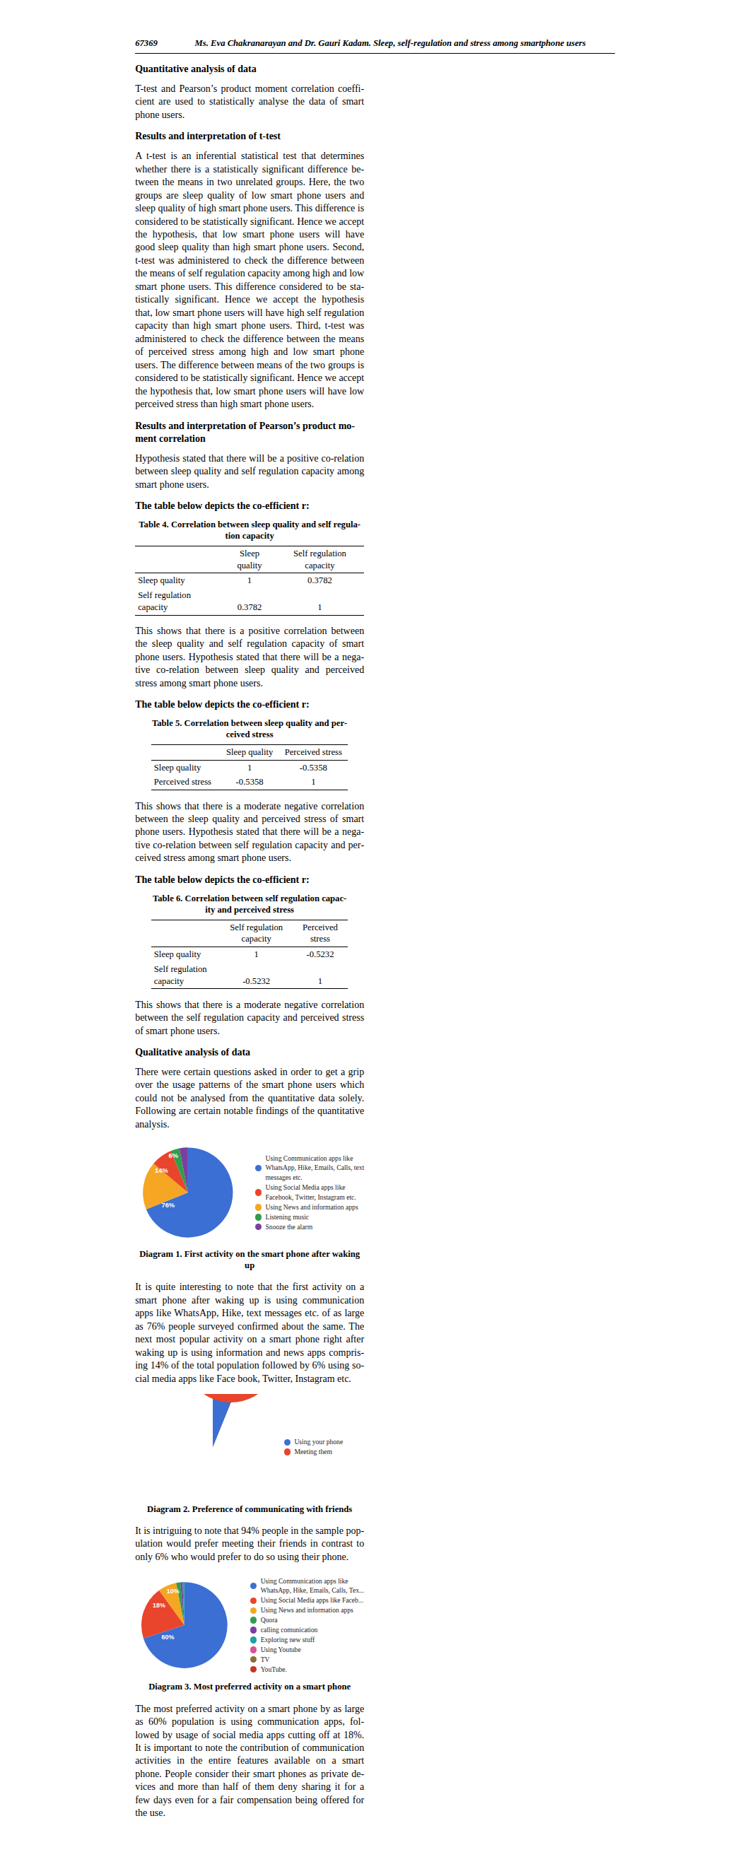67369 Ms. Eva Chakranarayan and Dr. Gauri Kadam. Sleep, self-regulation and stress among smartphone users
Quantitative analysis of data
T-test and Pearson’s product moment correlation coefficient are used to statistically analyse the data of smart phone users.
Results and interpretation of t-test
A t-test is an inferential statistical test that determines whether there is a statistically significant difference between the means in two unrelated groups. Here, the two groups are sleep quality of low smart phone users and sleep quality of high smart phone users. This difference is considered to be statistically significant. Hence we accept the hypothesis, that low smart phone users will have good sleep quality than high smart phone users. Second, t-test was administered to check the difference between the means of self regulation capacity among high and low smart phone users. This difference considered to be statistically significant. Hence we accept the hypothesis that, low smart phone users will have high self regulation capacity than high smart phone users. Third, t-test was administered to check the difference between the means of perceived stress among high and low smart phone users. The difference between means of the two groups is considered to be statistically significant. Hence we accept the hypothesis that, low smart phone users will have low perceived stress than high smart phone users.
Results and interpretation of Pearson’s product moment correlation
Hypothesis stated that there will be a positive co-relation between sleep quality and self regulation capacity among smart phone users.
The table below depicts the co-efficient r:
Table 4. Correlation between sleep quality and self regulation capacity
| | Sleep quality | Self regulation capacity |
| --- | --- | --- |
| Sleep quality | 1 | 0.3782 |
| Self regulation capacity | 0.3782 | 1 |
This shows that there is a positive correlation between the sleep quality and self regulation capacity of smart phone users. Hypothesis stated that there will be a negative co-relation between sleep quality and perceived stress among smart phone users.
The table below depicts the co-efficient r:
Table 5. Correlation between sleep quality and perceived stress
| | Sleep quality | Perceived stress |
| --- | --- | --- |
| Sleep quality | 1 | -0.5358 |
| Perceived stress | -0.5358 | 1 |
This shows that there is a moderate negative correlation between the sleep quality and perceived stress of smart phone users. Hypothesis stated that there will be a negative co-relation between self regulation capacity and perceived stress among smart phone users.
The table below depicts the co-efficient r:
Table 6. Correlation between self regulation capacity and perceived stress
| | Self regulation capacity | Perceived stress |
| --- | --- | --- |
| Sleep quality | 1 | -0.5232 |
| Self regulation capacity | -0.5232 | 1 |
This shows that there is a moderate negative correlation between the self regulation capacity and perceived stress of smart phone users.
Qualitative analysis of data
There were certain questions asked in order to get a grip over the usage patterns of the smart phone users which could not be analysed from the quantitative data solely. Following are certain notable findings of the quantitative analysis.
76% 14% 6%
Using Communication apps like
WhatsApp, Hike, Emails, Calls, text
messages etc.
Using Social Media apps like
Facebook, Twitter, Instagram etc.
Using News and information apps
Listening music
Snooze the alarm
Diagram 1. First activity on the smart phone after waking up
It is quite interesting to note that the first activity on a smart phone after waking up is using communication apps like WhatsApp, Hike, text messages etc. of as large as 76% people surveyed confirmed about the same. The next most popular activity on a smart phone right after waking up is using information and news apps comprising 14% of the total population followed by 6% using social media apps like Face book, Twitter, Instagram etc.
94% 6%
Using your phone
Meeting them
Diagram 2. Preference of communicating with friends
It is intriguing to note that 94% people in the sample population would prefer meeting their friends in contrast to only 6% who would prefer to do so using their phone.
60% 18% 10%
Using Communication apps like
WhatsApp, Hike, Emails, Calls, Tex...
Using Social Media apps like Faceb...
Using News and information apps
Quora
calling comunication
Exploring new stuff
Using Youtube
TV
YouTube.
Diagram 3. Most preferred activity on a smart phone
The most preferred activity on a smart phone by as large as 60% population is using communication apps, followed by usage of social media apps cutting off at 18%. It is important to note the contribution of communication activities in the entire features available on a smart phone. People consider their smart phones as private devices and more than half of them deny sharing it for a few days even for a fair compensation being offered for the use.